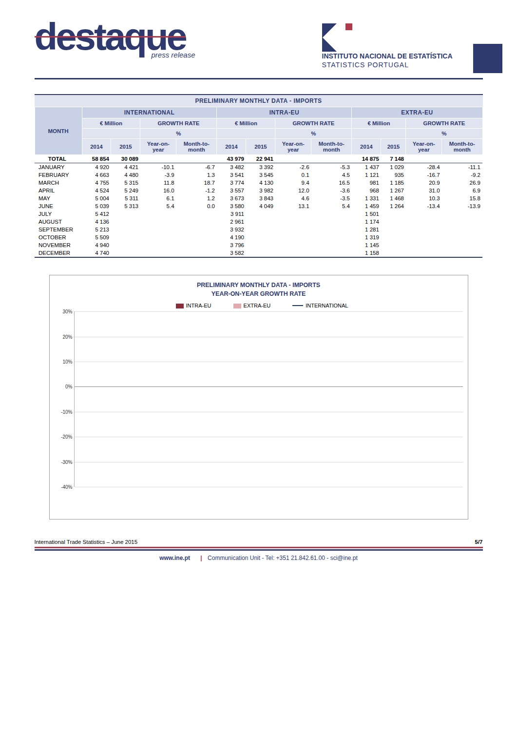destaque
press release
INSTITUTO NACIONAL DE ESTATÍSTICA
STATISTICS PORTUGAL
PRELIMINARY MONTHLY DATA - IMPORTS
| MONTH | INTERNATIONAL | INTRA-EU | EXTRA-EU |
| --- | --- | --- | --- |
| € Million | GROWTH RATE | € Million | GROWTH RATE | € Million | GROWTH RATE |
| | % | | % | | % |
| 2014 | 2015 | Year-on- year | Month-to- month | 2014 | 2015 | Year-on- year | Month-to- month | 2014 | 2015 | Year-on- year | Month-to- month |
| TOTAL | 58 854 | 30 089 | | | 43 979 | 22 941 | | | 14 875 | 7 148 | | |
| JANUARY | 4 920 | 4 421 | -10.1 | -6.7 | 3 482 | 3 392 | -2.6 | -5.3 | 1 437 | 1 029 | -28.4 | -11.1 |
| FEBRUARY | 4 663 | 4 480 | -3.9 | 1.3 | 3 541 | 3 545 | 0.1 | 4.5 | 1 121 | 935 | -16.7 | -9.2 |
| MARCH | 4 755 | 5 315 | 11.8 | 18.7 | 3 774 | 4 130 | 9.4 | 16.5 | 981 | 1 185 | 20.9 | 26.9 |
| APRIL | 4 524 | 5 249 | 16.0 | -1.2 | 3 557 | 3 982 | 12.0 | -3.6 | 968 | 1 267 | 31.0 | 6.9 |
| MAY | 5 004 | 5 311 | 6.1 | 1.2 | 3 673 | 3 843 | 4.6 | -3.5 | 1 331 | 1 468 | 10.3 | 15.8 |
| JUNE | 5 039 | 5 313 | 5.4 | 0.0 | 3 580 | 4 049 | 13.1 | 5.4 | 1 459 | 1 264 | -13.4 | -13.9 |
| JULY | 5 412 | | | | 3 911 | | | | 1 501 | | | |
| AUGUST | 4 136 | | | | 2 961 | | | | 1 174 | | | |
| SEPTEMBER | 5 213 | | | | 3 932 | | | | 1 281 | | | |
| OCTOBER | 5 509 | | | | 4 190 | | | | 1 319 | | | |
| NOVEMBER | 4 940 | | | | 3 796 | | | | 1 145 | | | |
| DECEMBER | 4 740 | | | | 3 582 | | | | 1 158 | | | |
PRELIMINARY MONTHLY DATA - IMPORTS
YEAR-ON-YEAR GROWTH RATE
INTRA-EU EXTRA-EU INTERNATIONAL
30%
20%
10%
0%
-10%
-20%
-30%
-40%
International Trade Statistics – June 2015
5/7
www.ine.pt | Communication Unit - Tel: +351 21.842.61.00 - sci@ine.pt